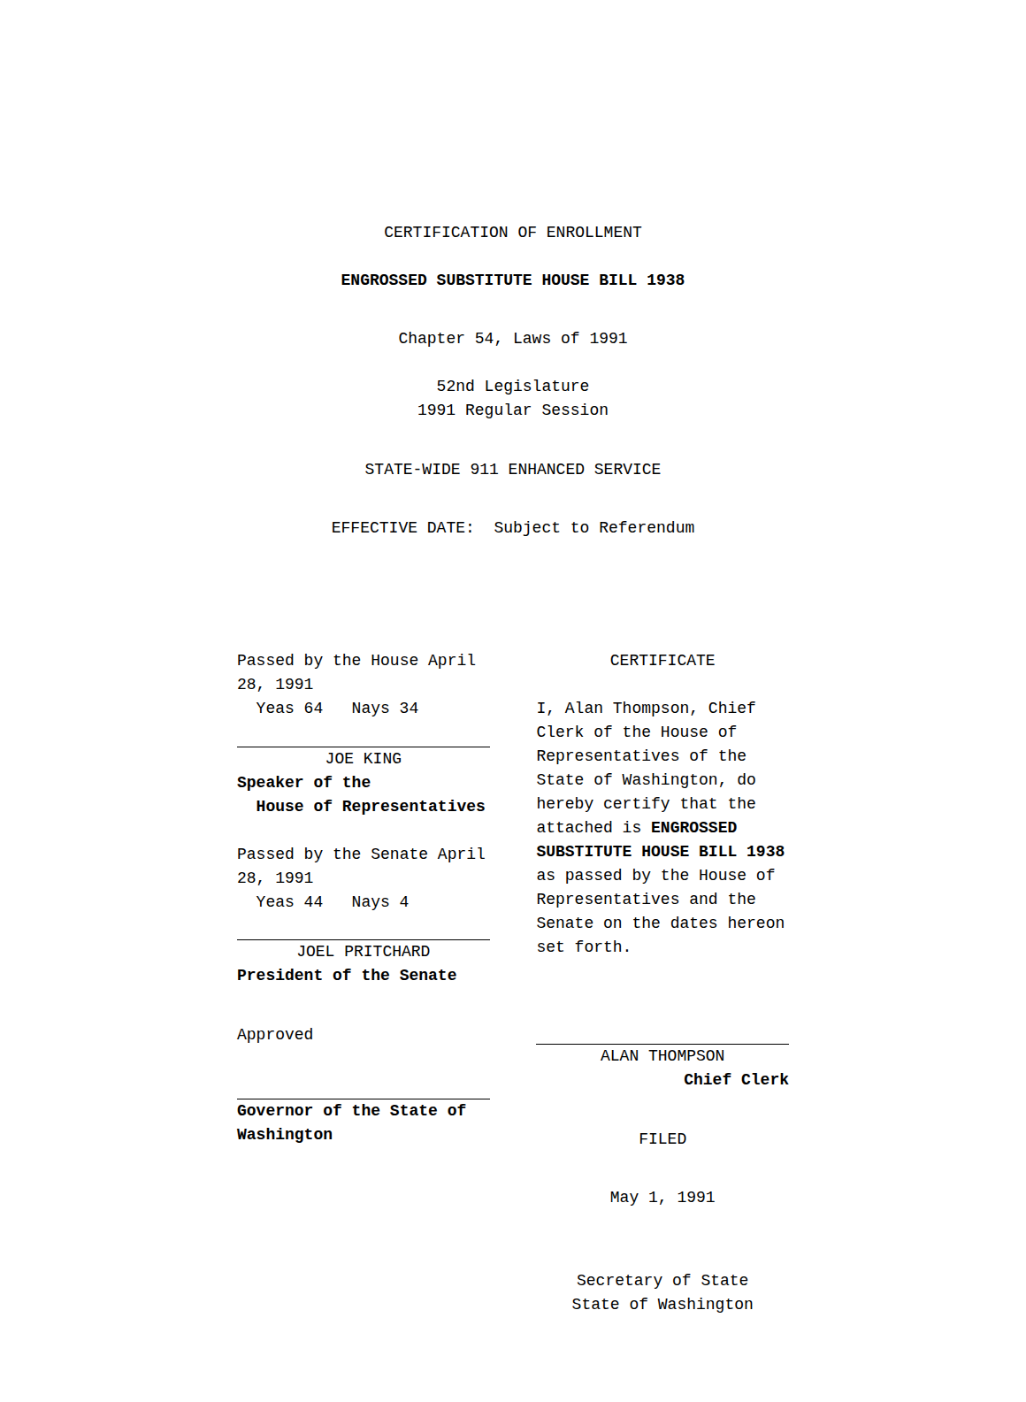CERTIFICATION OF ENROLLMENT
ENGROSSED SUBSTITUTE HOUSE BILL 1938
Chapter 54, Laws of 1991
52nd Legislature
1991 Regular Session
STATE-WIDE 911 ENHANCED SERVICE
EFFECTIVE DATE: Subject to Referendum
Passed by the House April 28, 1991
Yeas 64 Nays 34
JOE KING
Speaker of the
House of Representatives
Passed by the Senate April 28, 1991
Yeas 44 Nays 4
JOEL PRITCHARD
President of the Senate
Approved
Governor of the State of Washington
CERTIFICATE
I, Alan Thompson, Chief Clerk of the House of Representatives of the State of Washington, do hereby certify that the attached is ENGROSSED SUBSTITUTE HOUSE BILL 1938 as passed by the House of Representatives and the Senate on the dates hereon set forth.
ALAN THOMPSON
Chief Clerk
FILED
May 1, 1991
Secretary of State
State of Washington